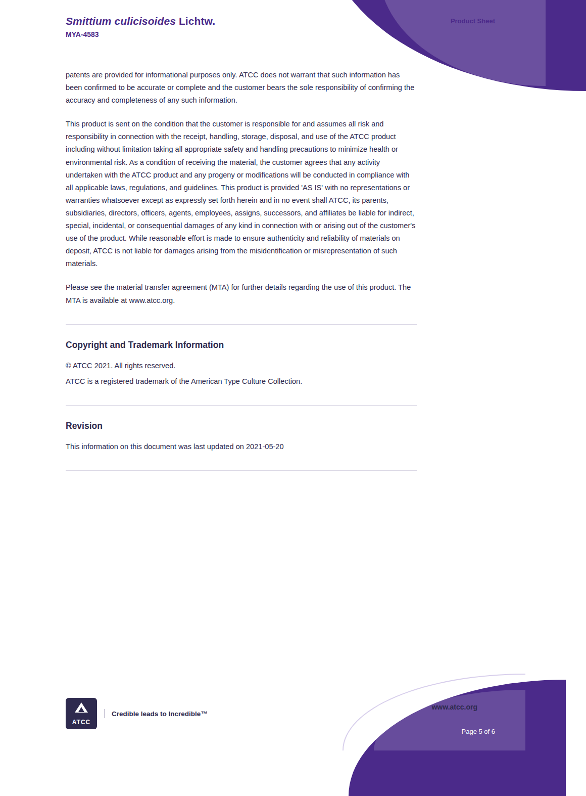Product Sheet
Smittium culicisoides Lichtw.
MYA-4583
patents are provided for informational purposes only. ATCC does not warrant that such information has been confirmed to be accurate or complete and the customer bears the sole responsibility of confirming the accuracy and completeness of any such information.
This product is sent on the condition that the customer is responsible for and assumes all risk and responsibility in connection with the receipt, handling, storage, disposal, and use of the ATCC product including without limitation taking all appropriate safety and handling precautions to minimize health or environmental risk. As a condition of receiving the material, the customer agrees that any activity undertaken with the ATCC product and any progeny or modifications will be conducted in compliance with all applicable laws, regulations, and guidelines. This product is provided 'AS IS' with no representations or warranties whatsoever except as expressly set forth herein and in no event shall ATCC, its parents, subsidiaries, directors, officers, agents, employees, assigns, successors, and affiliates be liable for indirect, special, incidental, or consequential damages of any kind in connection with or arising out of the customer's use of the product. While reasonable effort is made to ensure authenticity and reliability of materials on deposit, ATCC is not liable for damages arising from the misidentification or misrepresentation of such materials.
Please see the material transfer agreement (MTA) for further details regarding the use of this product. The MTA is available at www.atcc.org.
Copyright and Trademark Information
© ATCC 2021. All rights reserved.
ATCC is a registered trademark of the American Type Culture Collection.
Revision
This information on this document was last updated on 2021-05-20
ATCC
Credible leads to Incredible™
www.atcc.org
Page 5 of 6